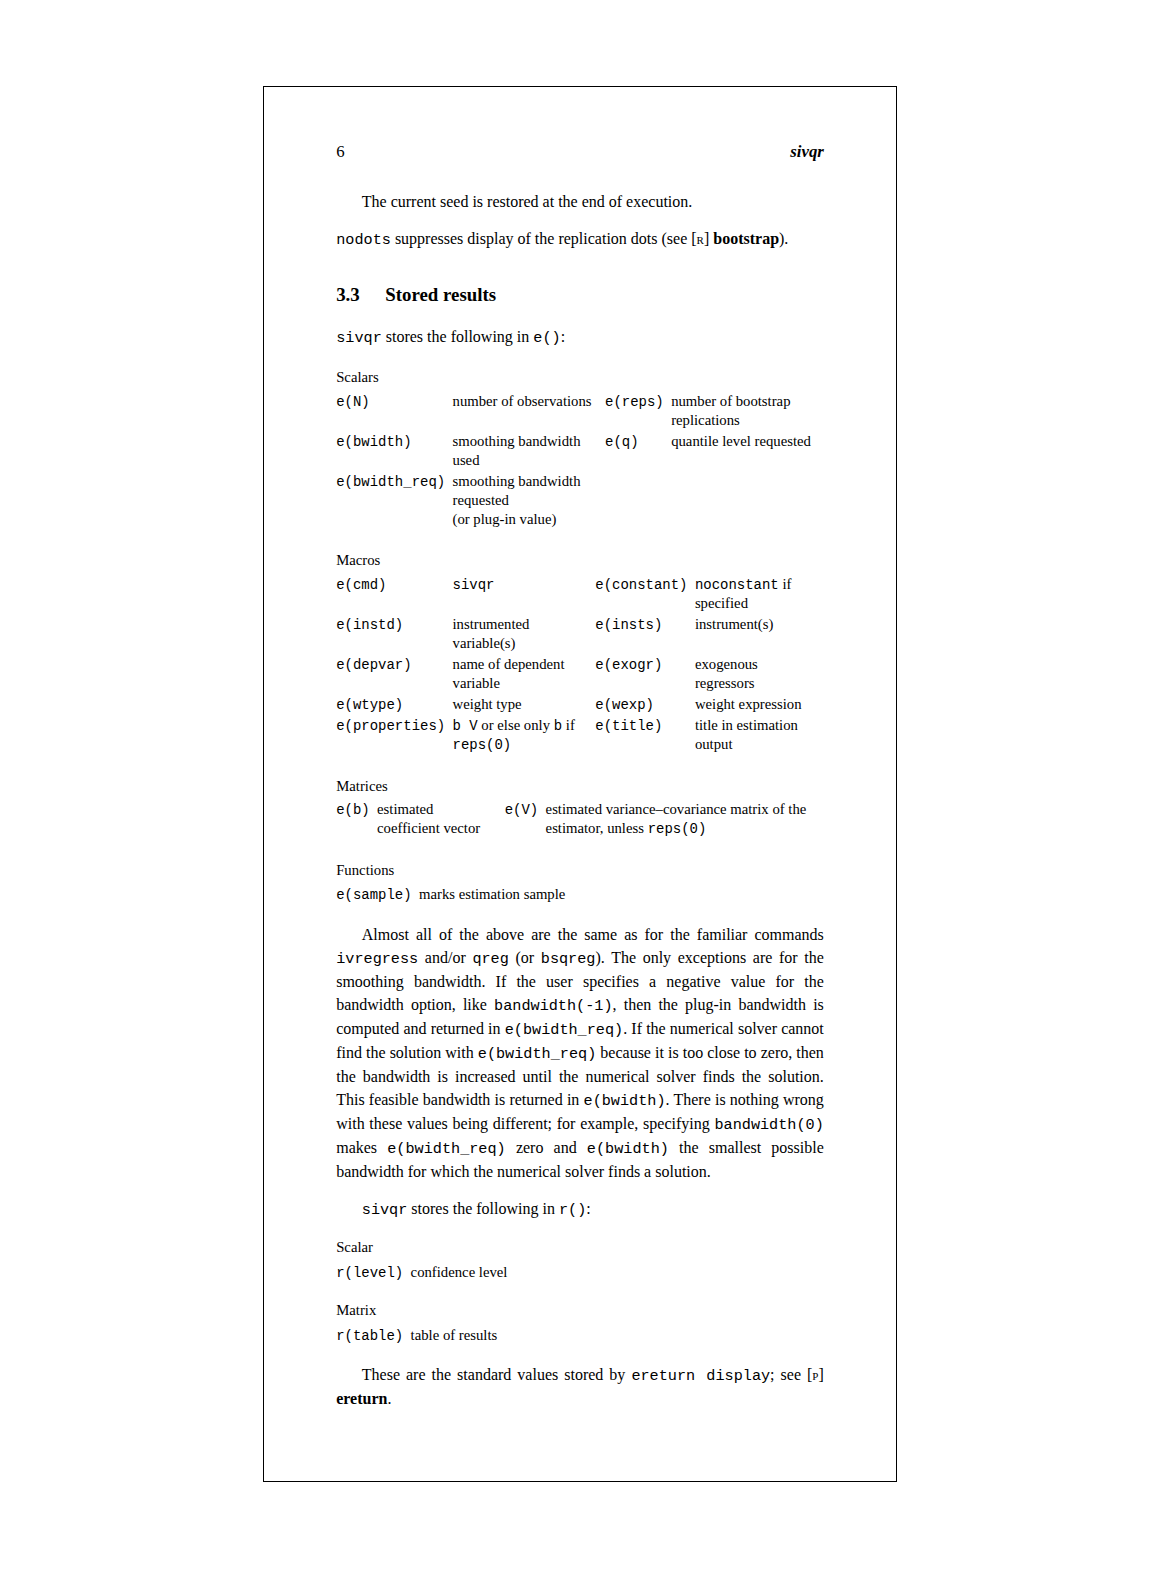6 sivqr
The current seed is restored at the end of execution.
nodots suppresses display of the replication dots (see [r] bootstrap).
3.3 Stored results
sivqr stores the following in e():
Scalars
| e(N) | number of observations | e(reps) | number of bootstrap replications |
| e(bwidth) | smoothing bandwidth used | e(q) | quantile level requested |
| e(bwidth_req) | smoothing bandwidth requested (or plug-in value) | | |
Macros
| e(cmd) | sivqr | e(constant) | noconstant if specified |
| e(instd) | instrumented variable(s) | e(insts) | instrument(s) |
| e(depvar) | name of dependent variable | e(exogr) | exogenous regressors |
| e(wtype) | weight type | e(wexp) | weight expression |
| e(properties) | b V or else only b if reps(0) | e(title) | title in estimation output |
Matrices
| e(b) | estimated coefficient vector | e(V) | estimated variance–covariance matrix of the estimator, unless reps(0) |
Functions
| e(sample) | marks estimation sample |
Almost all of the above are the same as for the familiar commands ivregress and/or qreg (or bsqreg). The only exceptions are for the smoothing bandwidth. If the user specifies a negative value for the bandwidth option, like bandwidth(-1), then the plug-in bandwidth is computed and returned in e(bwidth_req). If the numerical solver cannot find the solution with e(bwidth_req) because it is too close to zero, then the bandwidth is increased until the numerical solver finds the solution. This feasible bandwidth is returned in e(bwidth). There is nothing wrong with these values being different; for example, specifying bandwidth(0) makes e(bwidth_req) zero and e(bwidth) the smallest possible bandwidth for which the numerical solver finds a solution.
sivqr stores the following in r():
Scalar
| r(level) | confidence level |
Matrix
| r(table) | table of results |
These are the standard values stored by ereturn display; see [p] ereturn.